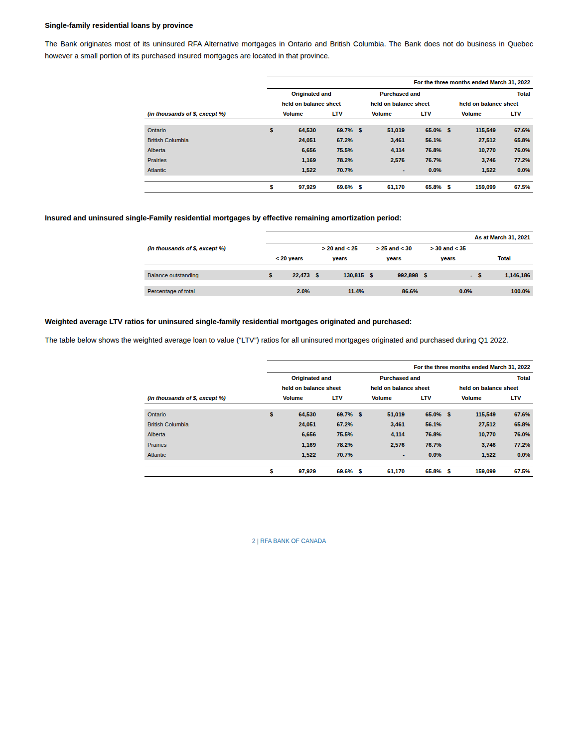Single-family residential loans by province
The Bank originates most of its uninsured RFA Alternative mortgages in Ontario and British Columbia. The Bank does not do business in Quebec however a small portion of its purchased insured mortgages are located in that province.
| | For the three months ended March 31, 2022 |
| | Originated and | Purchased and | Total |
| | held on balance sheet | held on balance sheet | held on balance sheet |
| (in thousands of $, except %) | Volume | LTV | Volume | LTV | Volume | LTV |
| Ontario | $ | 64,530 | 69.7% | $ | 51,019 | 65.0% | $ | 115,549 | 67.6% |
| British Columbia | | 24,051 | 67.2% | | 3,461 | 56.1% | | 27,512 | 65.8% |
| Alberta | | 6,656 | 75.5% | | 4,114 | 76.8% | | 10,770 | 76.0% |
| Prairies | | 1,169 | 78.2% | | 2,576 | 76.7% | | 3,746 | 77.2% |
| Atlantic | | 1,522 | 70.7% | | - | 0.0% | | 1,522 | 0.0% |
| | $ | 97,929 | 69.6% | $ | 61,170 | 65.8% | $ | 159,099 | 67.5% |
Insured and uninsured single-Family residential mortgages by effective remaining amortization period:
| | As at March 31, 2021 |
| (in thousands of $, except %) | | > 20 and < 25 | > 25 and < 30 | > 30 and < 35 | |
| | < 20 years | years | years | years | Total |
| Balance outstanding | $ | 22,473 | $ | 130,815 | $ | 992,898 | $ | - | $ | 1,146,186 |
| Percentage of total | | 2.0% | | 11.4% | | 86.6% | | 0.0% | | 100.0% |
Weighted average LTV ratios for uninsured single-family residential mortgages originated and purchased:
The table below shows the weighted average loan to value (“LTV”) ratios for all uninsured mortgages originated and purchased during Q1 2022.
| | For the three months ended March 31, 2022 |
| | Originated and | Purchased and | Total |
| | held on balance sheet | held on balance sheet | held on balance sheet |
| (in thousands of $, except %) | Volume | LTV | Volume | LTV | Volume | LTV |
| Ontario | $ | 64,530 | 69.7% | $ | 51,019 | 65.0% | $ | 115,549 | 67.6% |
| British Columbia | | 24,051 | 67.2% | | 3,461 | 56.1% | | 27,512 | 65.8% |
| Alberta | | 6,656 | 75.5% | | 4,114 | 76.8% | | 10,770 | 76.0% |
| Prairies | | 1,169 | 78.2% | | 2,576 | 76.7% | | 3,746 | 77.2% |
| Atlantic | | 1,522 | 70.7% | | - | 0.0% | | 1,522 | 0.0% |
| | $ | 97,929 | 69.6% | $ | 61,170 | 65.8% | $ | 159,099 | 67.5% |
2 | RFA BANK OF CANADA